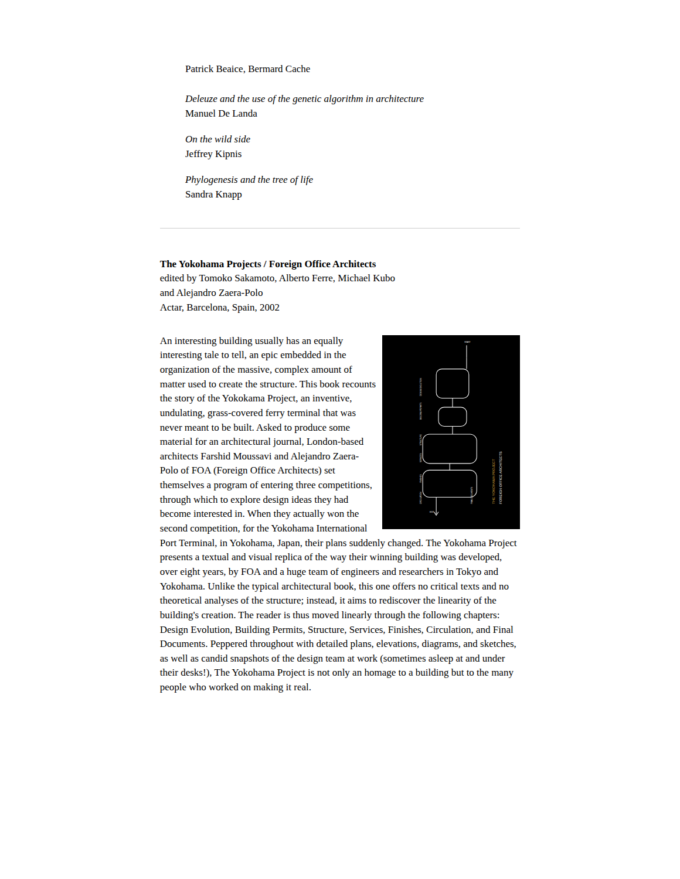Patrick Beaice, Bermard Cache
Deleuze and the use of the genetic algorithm in architecture Manuel De Landa
On the wild side Jeffrey Kipnis
Phylogenesis and the tree of life Sandra Knapp
The Yokohama Projects / Foreign Office Architects
edited by Tomoko Sakamoto, Alberto Ferre, Michael Kubo
and Alejandro Zaera-Polo
Actar, Barcelona, Spain, 2002
START EXIT DESIGN EVOLUTION BUILDING PERMITS STRUCTURE SERVICES FINISHES CIRCULATION FINAL DOCUMENTS THE YOKOHAMA PROJECT FOREIGN OFFICE ARCHITECTS
An interesting building usually has an equally interesting tale to tell, an epic embedded in the organization of the massive, complex amount of matter used to create the structure. This book recounts the story of the Yokokama Project, an inventive, undulating, grass-covered ferry terminal that was never meant to be built. Asked to produce some material for an architectural journal, London-based architects Farshid Moussavi and Alejandro Zaera-Polo of FOA (Foreign Office Architects) set themselves a program of entering three competitions, through which to explore design ideas they had become interested in. When they actually won the second competition, for the Yokohama International Port Terminal, in Yokohama, Japan, their plans suddenly changed. The Yokohama Project presents a textual and visual replica of the way their winning building was developed, over eight years, by FOA and a huge team of engineers and researchers in Tokyo and Yokohama. Unlike the typical architectural book, this one offers no critical texts and no theoretical analyses of the structure; instead, it aims to rediscover the linearity of the building's creation. The reader is thus moved linearly through the following chapters: Design Evolution, Building Permits, Structure, Services, Finishes, Circulation, and Final Documents. Peppered throughout with detailed plans, elevations, diagrams, and sketches, as well as candid snapshots of the design team at work (sometimes asleep at and under their desks!), The Yokohama Project is not only an homage to a building but to the many people who worked on making it real.